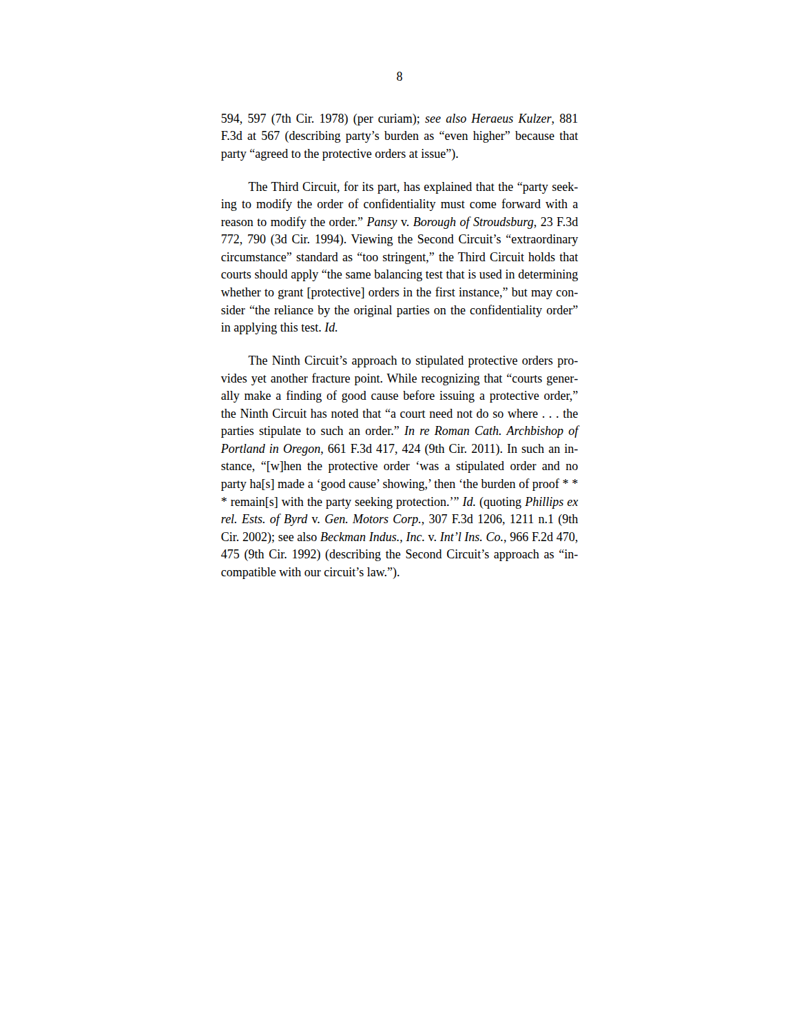8
594, 597 (7th Cir. 1978) (per curiam); see also Heraeus Kulzer, 881 F.3d at 567 (describing party’s burden as “even higher” because that party “agreed to the protective orders at issue”).
The Third Circuit, for its part, has explained that the “party seeking to modify the order of confidentiality must come forward with a reason to modify the order.” Pansy v. Borough of Stroudsburg, 23 F.3d 772, 790 (3d Cir. 1994). Viewing the Second Circuit’s “extraordinary circumstance” standard as “too stringent,” the Third Circuit holds that courts should apply “the same balancing test that is used in determining whether to grant [protective] orders in the first instance,” but may consider “the reliance by the original parties on the confidentiality order” in applying this test. Id.
The Ninth Circuit’s approach to stipulated protective orders provides yet another fracture point. While recognizing that “courts generally make a finding of good cause before issuing a protective order,” the Ninth Circuit has noted that “a court need not do so where . . . the parties stipulate to such an order.” In re Roman Cath. Archbishop of Portland in Oregon, 661 F.3d 417, 424 (9th Cir. 2011). In such an instance, “[w]hen the protective order ‘was a stipulated order and no party ha[s] made a ‘good cause’ showing,’ then ‘the burden of proof * * * remain[s] with the party seeking protection.’” Id. (quoting Phillips ex rel. Ests. of Byrd v. Gen. Motors Corp., 307 F.3d 1206, 1211 n.1 (9th Cir. 2002); see also Beckman Indus., Inc. v. Int’l Ins. Co., 966 F.2d 470, 475 (9th Cir. 1992) (describing the Second Circuit’s approach as “incompatible with our circuit’s law.”).